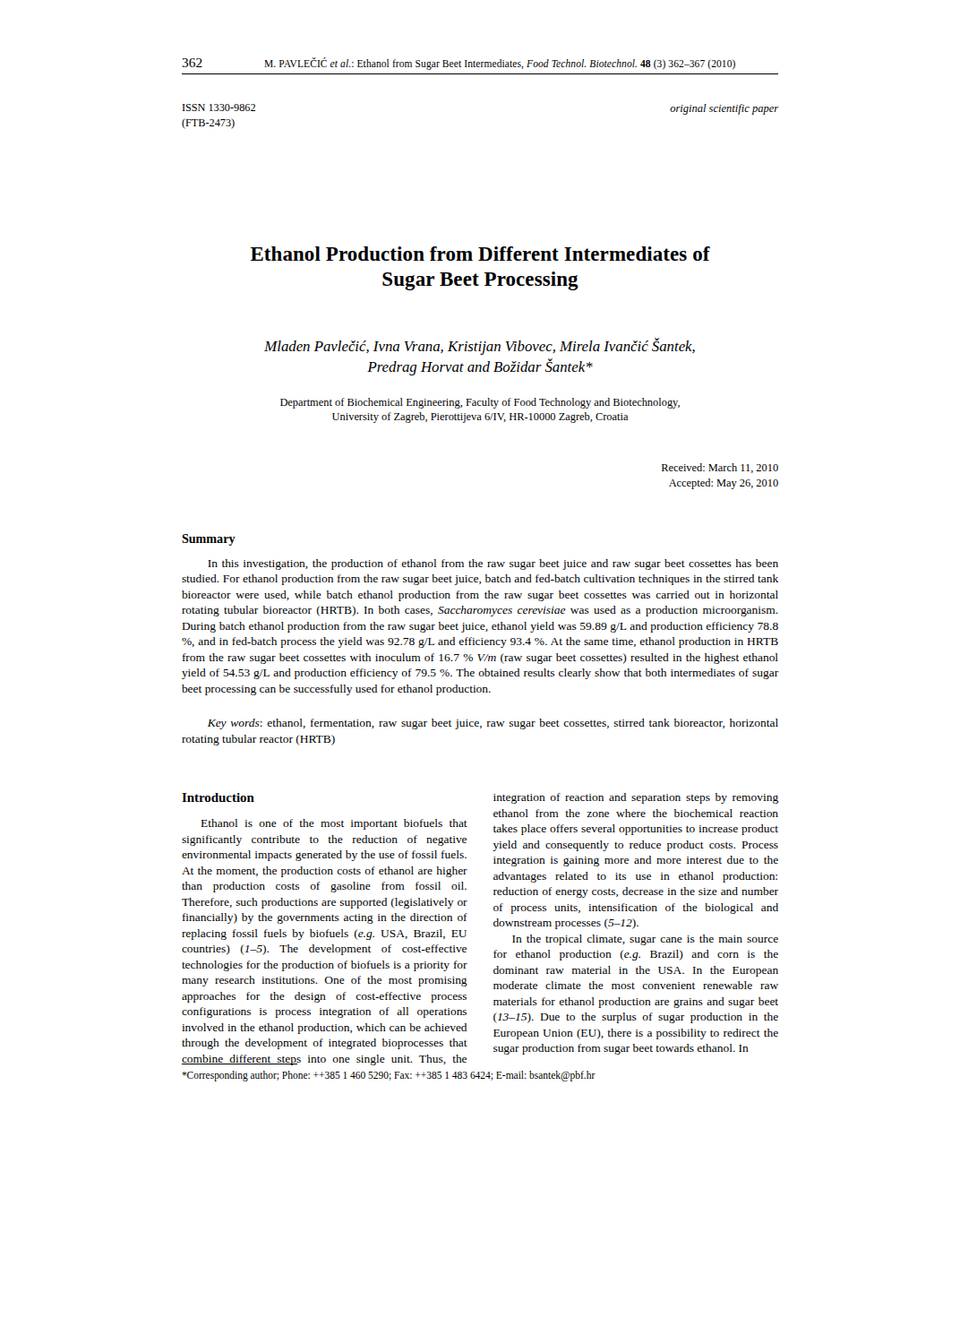362 M. PAVLEČIĆ et al.: Ethanol from Sugar Beet Intermediates, Food Technol. Biotechnol. 48 (3) 362–367 (2010)
ISSN 1330-9862
(FTB-2473)
original scientific paper
Ethanol Production from Different Intermediates of
Sugar Beet Processing
Mladen Pavlečić, Ivna Vrana, Kristijan Vibovec, Mirela Ivančić Šantek,
Predrag Horvat and Božidar Šantek*
Department of Biochemical Engineering, Faculty of Food Technology and Biotechnology,
University of Zagreb, Pierottijeva 6/IV, HR-10000 Zagreb, Croatia
Received: March 11, 2010
Accepted: May 26, 2010
Summary
In this investigation, the production of ethanol from the raw sugar beet juice and raw sugar beet cossettes has been studied. For ethanol production from the raw sugar beet juice, batch and fed-batch cultivation techniques in the stirred tank bioreactor were used, while batch ethanol production from the raw sugar beet cossettes was carried out in horizontal rotating tubular bioreactor (HRTB). In both cases, Saccharomyces cerevisiae was used as a production microorganism. During batch ethanol production from the raw sugar beet juice, ethanol yield was 59.89 g/L and production efficiency 78.8 %, and in fed-batch process the yield was 92.78 g/L and efficiency 93.4 %. At the same time, ethanol production in HRTB from the raw sugar beet cossettes with inoculum of 16.7 % V/m (raw sugar beet cossettes) resulted in the highest ethanol yield of 54.53 g/L and production efficiency of 79.5 %. The obtained results clearly show that both intermediates of sugar beet processing can be successfully used for ethanol production.
Key words: ethanol, fermentation, raw sugar beet juice, raw sugar beet cossettes, stirred tank bioreactor, horizontal rotating tubular reactor (HRTB)
Introduction
Ethanol is one of the most important biofuels that significantly contribute to the reduction of negative environmental impacts generated by the use of fossil fuels. At the moment, the production costs of ethanol are higher than production costs of gasoline from fossil oil. Therefore, such productions are supported (legislatively or financially) by the governments acting in the direction of replacing fossil fuels by biofuels (e.g. USA, Brazil, EU countries) (1–5). The development of cost-effective technologies for the production of biofuels is a priority for many research institutions. One of the most promising approaches for the design of cost-effective process configurations is process integration of all operations involved in the ethanol production, which can be achieved through the development of integrated bioprocesses that combine different steps into one single unit. Thus, the integration of reaction and separation steps by removing ethanol from the zone where the biochemical reaction takes place offers several opportunities to increase product yield and consequently to reduce product costs. Process integration is gaining more and more interest due to the advantages related to its use in ethanol production: reduction of energy costs, decrease in the size and number of process units, intensification of the biological and downstream processes (5–12).
In the tropical climate, sugar cane is the main source for ethanol production (e.g. Brazil) and corn is the dominant raw material in the USA. In the European moderate climate the most convenient renewable raw materials for ethanol production are grains and sugar beet (13–15). Due to the surplus of sugar production in the European Union (EU), there is a possibility to redirect the sugar production from sugar beet towards ethanol. In
*Corresponding author; Phone: ++385 1 460 5290; Fax: ++385 1 483 6424; E-mail: bsantek@pbf.hr